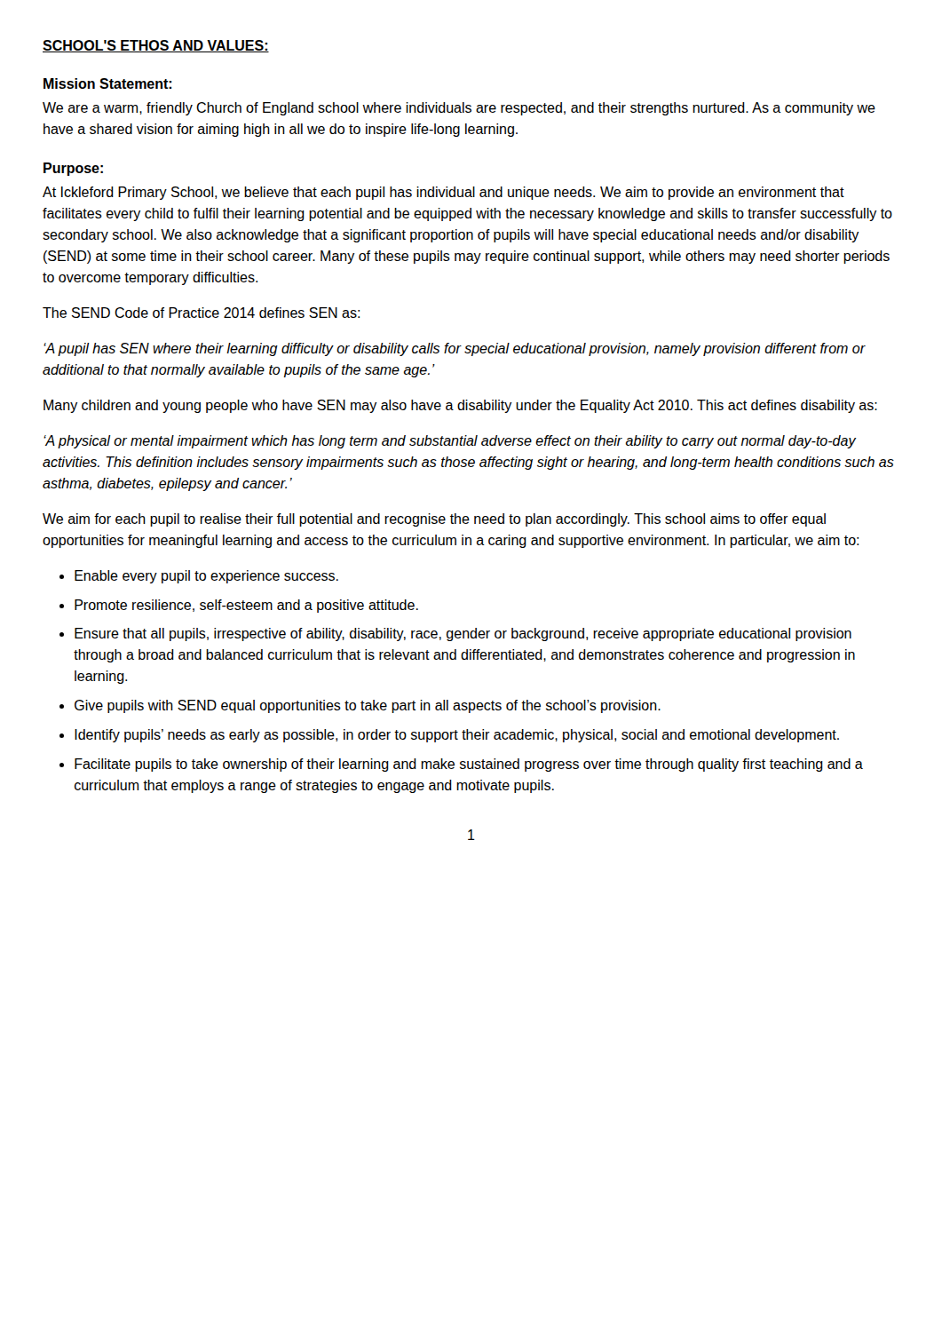SCHOOL'S ETHOS AND VALUES:
Mission Statement:
We are a warm, friendly Church of England school where individuals are respected, and their strengths nurtured. As a community we have a shared vision for aiming high in all we do to inspire life-long learning.
Purpose:
At Ickleford Primary School, we believe that each pupil has individual and unique needs. We aim to provide an environment that facilitates every child to fulfil their learning potential and be equipped with the necessary knowledge and skills to transfer successfully to secondary school. We also acknowledge that a significant proportion of pupils will have special educational needs and/or disability (SEND) at some time in their school career. Many of these pupils may require continual support, while others may need shorter periods to overcome temporary difficulties.
The SEND Code of Practice 2014 defines SEN as:
‘A pupil has SEN where their learning difficulty or disability calls for special educational provision, namely provision different from or additional to that normally available to pupils of the same age.’
Many children and young people who have SEN may also have a disability under the Equality Act 2010. This act defines disability as:
‘A physical or mental impairment which has long term and substantial adverse effect on their ability to carry out normal day-to-day activities. This definition includes sensory impairments such as those affecting sight or hearing, and long-term health conditions such as asthma, diabetes, epilepsy and cancer.’
We aim for each pupil to realise their full potential and recognise the need to plan accordingly. This school aims to offer equal opportunities for meaningful learning and access to the curriculum in a caring and supportive environment. In particular, we aim to:
Enable every pupil to experience success.
Promote resilience, self-esteem and a positive attitude.
Ensure that all pupils, irrespective of ability, disability, race, gender or background, receive appropriate educational provision through a broad and balanced curriculum that is relevant and differentiated, and demonstrates coherence and progression in learning.
Give pupils with SEND equal opportunities to take part in all aspects of the school’s provision.
Identify pupils’ needs as early as possible, in order to support their academic, physical, social and emotional development.
Facilitate pupils to take ownership of their learning and make sustained progress over time through quality first teaching and a curriculum that employs a range of strategies to engage and motivate pupils.
1